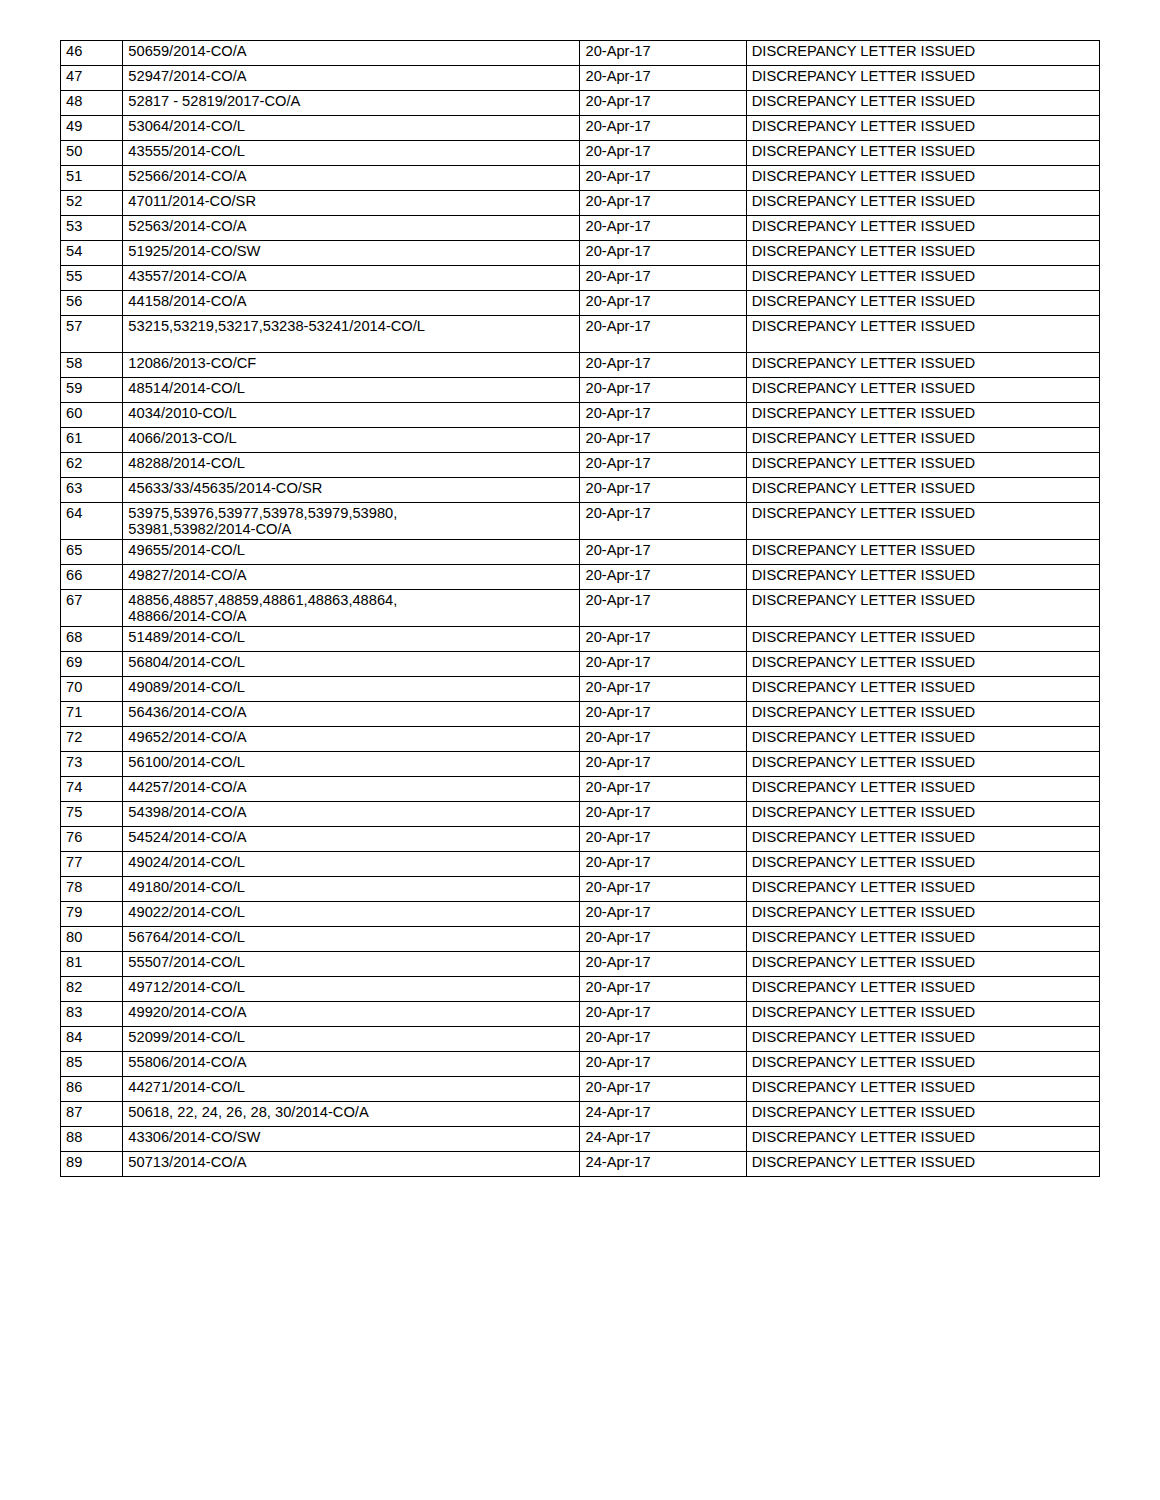| 46 | 50659/2014-CO/A | 20-Apr-17 | DISCREPANCY LETTER ISSUED |
| 47 | 52947/2014-CO/A | 20-Apr-17 | DISCREPANCY LETTER ISSUED |
| 48 | 52817 - 52819/2017-CO/A | 20-Apr-17 | DISCREPANCY LETTER ISSUED |
| 49 | 53064/2014-CO/L | 20-Apr-17 | DISCREPANCY LETTER ISSUED |
| 50 | 43555/2014-CO/L | 20-Apr-17 | DISCREPANCY LETTER ISSUED |
| 51 | 52566/2014-CO/A | 20-Apr-17 | DISCREPANCY LETTER ISSUED |
| 52 | 47011/2014-CO/SR | 20-Apr-17 | DISCREPANCY LETTER ISSUED |
| 53 | 52563/2014-CO/A | 20-Apr-17 | DISCREPANCY LETTER ISSUED |
| 54 | 51925/2014-CO/SW | 20-Apr-17 | DISCREPANCY LETTER ISSUED |
| 55 | 43557/2014-CO/A | 20-Apr-17 | DISCREPANCY LETTER ISSUED |
| 56 | 44158/2014-CO/A | 20-Apr-17 | DISCREPANCY LETTER ISSUED |
| 57 | 53215,53219,53217,53238-53241/2014-CO/L | 20-Apr-17 | DISCREPANCY LETTER ISSUED |
| 58 | 12086/2013-CO/CF | 20-Apr-17 | DISCREPANCY LETTER ISSUED |
| 59 | 48514/2014-CO/L | 20-Apr-17 | DISCREPANCY LETTER ISSUED |
| 60 | 4034/2010-CO/L | 20-Apr-17 | DISCREPANCY LETTER ISSUED |
| 61 | 4066/2013-CO/L | 20-Apr-17 | DISCREPANCY LETTER ISSUED |
| 62 | 48288/2014-CO/L | 20-Apr-17 | DISCREPANCY LETTER ISSUED |
| 63 | 45633/33/45635/2014-CO/SR | 20-Apr-17 | DISCREPANCY LETTER ISSUED |
| 64 | 53975,53976,53977,53978,53979,53980, 53981,53982/2014-CO/A | 20-Apr-17 | DISCREPANCY LETTER ISSUED |
| 65 | 49655/2014-CO/L | 20-Apr-17 | DISCREPANCY LETTER ISSUED |
| 66 | 49827/2014-CO/A | 20-Apr-17 | DISCREPANCY LETTER ISSUED |
| 67 | 48856,48857,48859,48861,48863,48864, 48866/2014-CO/A | 20-Apr-17 | DISCREPANCY LETTER ISSUED |
| 68 | 51489/2014-CO/L | 20-Apr-17 | DISCREPANCY LETTER ISSUED |
| 69 | 56804/2014-CO/L | 20-Apr-17 | DISCREPANCY LETTER ISSUED |
| 70 | 49089/2014-CO/L | 20-Apr-17 | DISCREPANCY LETTER ISSUED |
| 71 | 56436/2014-CO/A | 20-Apr-17 | DISCREPANCY LETTER ISSUED |
| 72 | 49652/2014-CO/A | 20-Apr-17 | DISCREPANCY LETTER ISSUED |
| 73 | 56100/2014-CO/L | 20-Apr-17 | DISCREPANCY LETTER ISSUED |
| 74 | 44257/2014-CO/A | 20-Apr-17 | DISCREPANCY LETTER ISSUED |
| 75 | 54398/2014-CO/A | 20-Apr-17 | DISCREPANCY LETTER ISSUED |
| 76 | 54524/2014-CO/A | 20-Apr-17 | DISCREPANCY LETTER ISSUED |
| 77 | 49024/2014-CO/L | 20-Apr-17 | DISCREPANCY LETTER ISSUED |
| 78 | 49180/2014-CO/L | 20-Apr-17 | DISCREPANCY LETTER ISSUED |
| 79 | 49022/2014-CO/L | 20-Apr-17 | DISCREPANCY LETTER ISSUED |
| 80 | 56764/2014-CO/L | 20-Apr-17 | DISCREPANCY LETTER ISSUED |
| 81 | 55507/2014-CO/L | 20-Apr-17 | DISCREPANCY LETTER ISSUED |
| 82 | 49712/2014-CO/L | 20-Apr-17 | DISCREPANCY LETTER ISSUED |
| 83 | 49920/2014-CO/A | 20-Apr-17 | DISCREPANCY LETTER ISSUED |
| 84 | 52099/2014-CO/L | 20-Apr-17 | DISCREPANCY LETTER ISSUED |
| 85 | 55806/2014-CO/A | 20-Apr-17 | DISCREPANCY LETTER ISSUED |
| 86 | 44271/2014-CO/L | 20-Apr-17 | DISCREPANCY LETTER ISSUED |
| 87 | 50618, 22, 24, 26, 28, 30/2014-CO/A | 24-Apr-17 | DISCREPANCY LETTER ISSUED |
| 88 | 43306/2014-CO/SW | 24-Apr-17 | DISCREPANCY LETTER ISSUED |
| 89 | 50713/2014-CO/A | 24-Apr-17 | DISCREPANCY LETTER ISSUED |